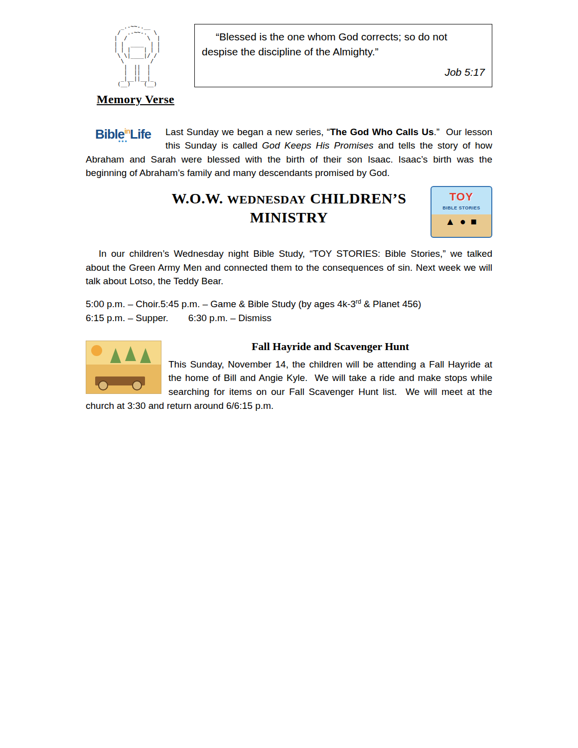_.-~~-.__ / .-~~-. \ | / \ | | | ____ | | | | | | | | \ \|____|/ / \ / | || | | || | _|__||__|_ (__) (__)
Memory Verse
“Blessed is the one whom God corrects; so do not despise the discipline of the Almighty.”
Job 5:17
Bible in Life •••
Last Sunday we began a new series, “The God Who Calls Us.” Our lesson this Sunday is called God Keeps His Promises and tells the story of how Abraham and Sarah were blessed with the birth of their son Isaac. Isaac’s birth was the beginning of Abraham’s family and many descendants promised by God.
TOY BIBLE STORIES ▲ ● ■
W.O.W. WEDNESDAY CHILDREN’S MINISTRY
In our children’s Wednesday night Bible Study, “TOY STORIES: Bible Stories,” we talked about the Green Army Men and connected them to the consequences of sin. Next week we will talk about Lotso, the Teddy Bear.
5:00 p.m. – Choir. 5:45 p.m. – Game & Bible Study (by ages 4k-3rd & Planet 456)
6:15 p.m. – Supper. 6:30 p.m. – Dismiss
Fall Hayride and Scavenger Hunt
This Sunday, November 14, the children will be attending a Fall Hayride at the home of Bill and Angie Kyle. We will take a ride and make stops while searching for items on our Fall Scavenger Hunt list. We will meet at the church at 3:30 and return around 6/6:15 p.m.